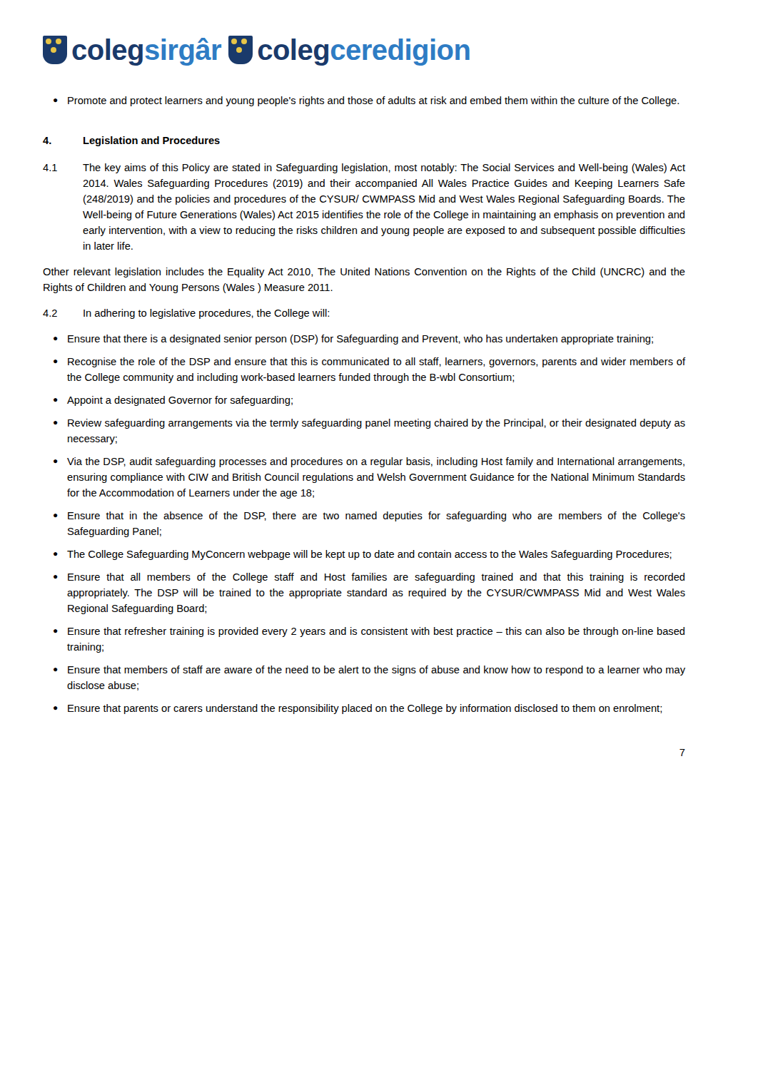coleg sirgâr
coleg ceredigion
Promote and protect learners and young people's rights and those of adults at risk and embed them within the culture of the College.
4. Legislation and Procedures
4.1
The key aims of this Policy are stated in Safeguarding legislation, most notably: The Social Services and Well-being (Wales) Act 2014. Wales Safeguarding Procedures (2019) and their accompanied All Wales Practice Guides and Keeping Learners Safe (248/2019) and the policies and procedures of the CYSUR/ CWMPASS Mid and West Wales Regional Safeguarding Boards. The Well-being of Future Generations (Wales) Act 2015 identifies the role of the College in maintaining an emphasis on prevention and early intervention, with a view to reducing the risks children and young people are exposed to and subsequent possible difficulties in later life.
Other relevant legislation includes the Equality Act 2010, The United Nations Convention on the Rights of the Child (UNCRC) and the Rights of Children and Young Persons (Wales ) Measure 2011.
4.2
In adhering to legislative procedures, the College will:
Ensure that there is a designated senior person (DSP) for Safeguarding and Prevent, who has undertaken appropriate training;
Recognise the role of the DSP and ensure that this is communicated to all staff, learners, governors, parents and wider members of the College community and including work-based learners funded through the B-wbl Consortium;
Appoint a designated Governor for safeguarding;
Review safeguarding arrangements via the termly safeguarding panel meeting chaired by the Principal, or their designated deputy as necessary;
Via the DSP, audit safeguarding processes and procedures on a regular basis, including Host family and International arrangements, ensuring compliance with CIW and British Council regulations and Welsh Government Guidance for the National Minimum Standards for the Accommodation of Learners under the age 18;
Ensure that in the absence of the DSP, there are two named deputies for safeguarding who are members of the College's Safeguarding Panel;
The College Safeguarding MyConcern webpage will be kept up to date and contain access to the Wales Safeguarding Procedures;
Ensure that all members of the College staff and Host families are safeguarding trained and that this training is recorded appropriately. The DSP will be trained to the appropriate standard as required by the CYSUR/CWMPASS Mid and West Wales Regional Safeguarding Board;
Ensure that refresher training is provided every 2 years and is consistent with best practice – this can also be through on-line based training;
Ensure that members of staff are aware of the need to be alert to the signs of abuse and know how to respond to a learner who may disclose abuse;
Ensure that parents or carers understand the responsibility placed on the College by information disclosed to them on enrolment;
7